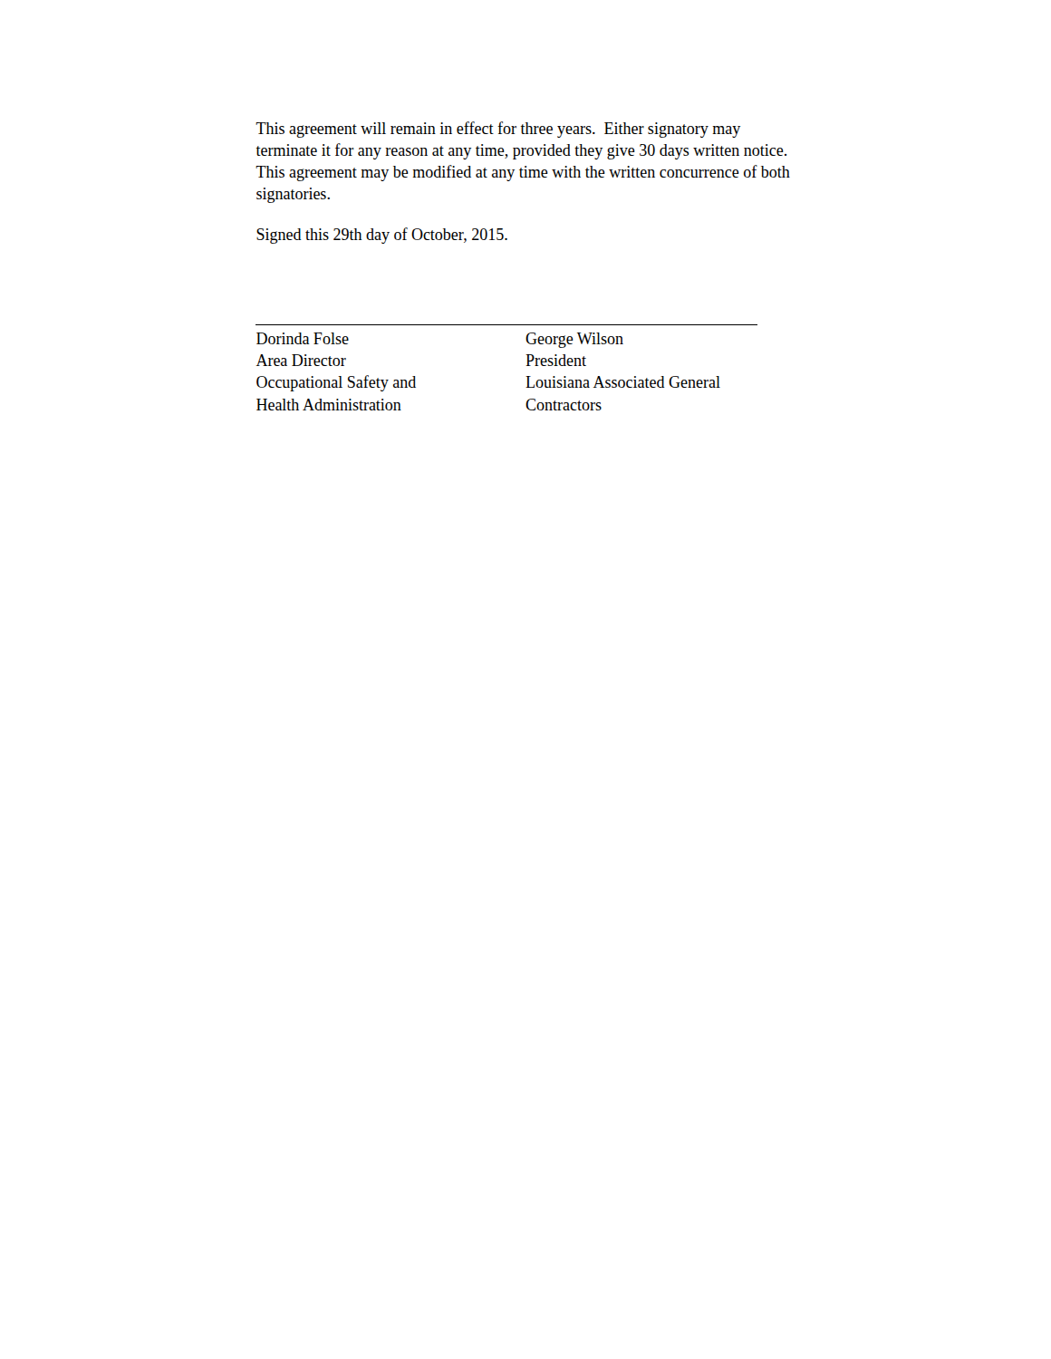This agreement will remain in effect for three years. Either signatory may terminate it for any reason at any time, provided they give 30 days written notice. This agreement may be modified at any time with the written concurrence of both signatories.
Signed this 29th day of October, 2015.
| Dorinda Folse Area Director Occupational Safety and Health Administration | George Wilson President Louisiana Associated General Contractors |